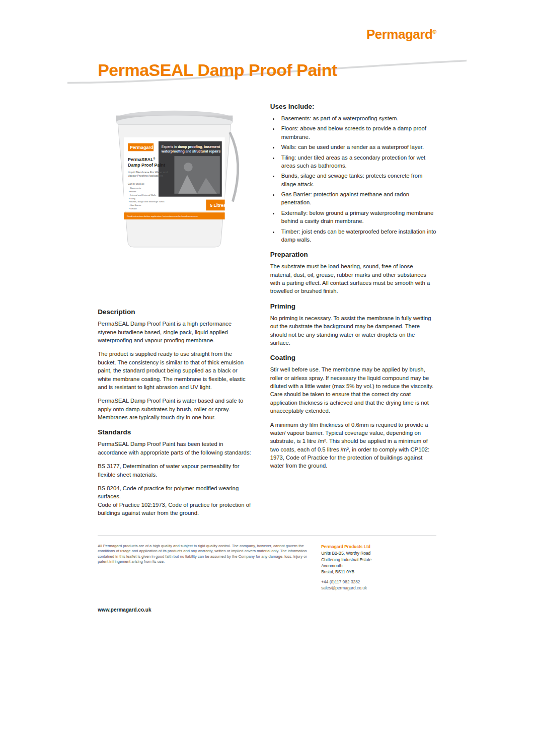Permagard®
PermaSEAL Damp Proof Paint
Permagard Experts in damp proofing, basement waterproofing and structural repairs PermaSEAL® Damp Proof Paint Liquid Membrane For Water and Vapour Proofing Applications Can be used as: • Basements • Floors • Internal and External Walls • Tiling • Bunds, Silage and Sewerage Tanks • Gas Barrier • Timber 5 Litres Read instructions before application. Instructions can be found on reverse.
Description
PermaSEAL Damp Proof Paint is a high performance styrene butadiene based, single pack, liquid applied waterproofing and vapour proofing membrane.
The product is supplied ready to use straight from the bucket. The consistency is similar to that of thick emulsion paint, the standard product being supplied as a black or white membrane coating. The membrane is flexible, elastic and is resistant to light abrasion and UV light.
PermaSEAL Damp Proof Paint is water based and safe to apply onto damp substrates by brush, roller or spray. Membranes are typically touch dry in one hour.
Standards
PermaSEAL Damp Proof Paint has been tested in accordance with appropriate parts of the following standards:
BS 3177, Determination of water vapour permeability for flexible sheet materials.
BS 8204, Code of practice for polymer modified wearing surfaces.
Code of Practice 102:1973, Code of practice for protection of buildings against water from the ground.
Uses include:
Basements: as part of a waterproofing system.
Floors: above and below screeds to provide a damp proof membrane.
Walls: can be used under a render as a waterproof layer.
Tiling: under tiled areas as a secondary protection for wet areas such as bathrooms.
Bunds, silage and sewage tanks: protects concrete from silage attack.
Gas Barrier: protection against methane and radon penetration.
Externally: below ground a primary waterproofing membrane behind a cavity drain membrane.
Timber: joist ends can be waterproofed before installation into damp walls.
Preparation
The substrate must be load-bearing, sound, free of loose material, dust, oil, grease, rubber marks and other substances with a parting effect. All contact surfaces must be smooth with a trowelled or brushed finish.
Priming
No priming is necessary. To assist the membrane in fully wetting out the substrate the background may be dampened. There should not be any standing water or water droplets on the surface.
Coating
Stir well before use. The membrane may be applied by brush, roller or airless spray. If necessary the liquid compound may be diluted with a little water (max 5% by vol.) to reduce the viscosity. Care should be taken to ensure that the correct dry coat application thickness is achieved and that the drying time is not unacceptably extended.
A minimum dry film thickness of 0.6mm is required to provide a water/ vapour barrier. Typical coverage value, depending on substrate, is 1 litre /m². This should be applied in a minimum of two coats, each of 0.5 litres /m², in order to comply with CP102: 1973, Code of Practice for the protection of buildings against water from the ground.
All Permagard products are of a high quality and subject to rigid quality control. The company, however, cannot govern the conditions of usage and application of its products and any warranty, written or implied covers material only. The information contained in this leaflet is given in good faith but no liability can be assumed by the Company for any damage, loss, injury or patent infringement arising from its use.
Permagard Products Ltd
Units B2-B5, Worthy Road
Chittening Industrial Estate
Avonmouth
Bristol, BS11 0YB
+44 (0)117 982 3282
sales@permagard.co.uk
www.permagard.co.uk